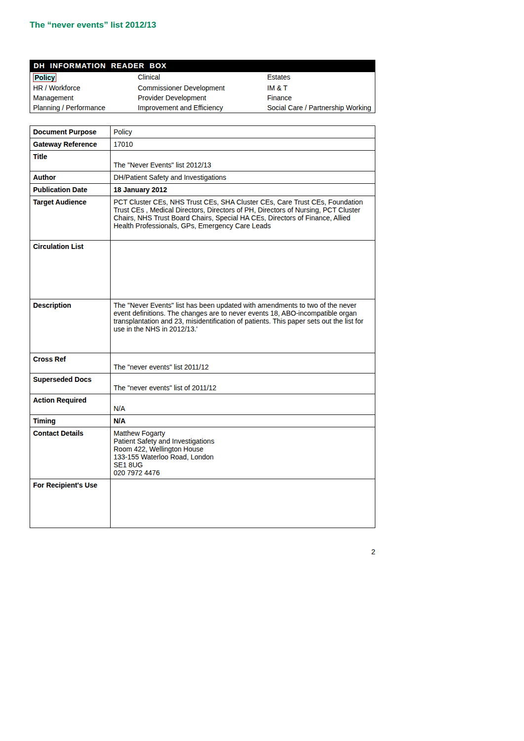The “never events” list 2012/13
DH INFORMATION READER BOX
| Policy | Clinical | Estates |
| HR / Workforce | Commissioner Development | IM & T |
| Management | Provider Development | Finance |
| Planning / Performance | Improvement and Efficiency | Social Care / Partnership Working |
| Document Purpose | Policy |
| Gateway Reference | 17010 |
| Title | The "Never Events" list 2012/13 |
| Author | DH/Patient Safety and Investigations |
| Publication Date | 18 January 2012 |
| Target Audience | PCT Cluster CEs, NHS Trust CEs, SHA Cluster CEs, Care Trust CEs, Foundation Trust CEs , Medical Directors, Directors of PH, Directors of Nursing, PCT Cluster Chairs, NHS Trust Board Chairs, Special HA CEs, Directors of Finance, Allied Health Professionals, GPs, Emergency Care Leads |
| Circulation List | |
| Description | The "Never Events" list has been updated with amendments to two of the never event definitions. The changes are to never events 18, ABO-incompatible organ transplantation and 23, misidentification of patients. This paper sets out the list for use in the NHS in 2012/13.' |
| Cross Ref | The "never events" list 2011/12 |
| Superseded Docs | The "never events" list of 2011/12 |
| Action Required | N/A |
| Timing | N/A |
| Contact Details | Matthew Fogarty Patient Safety and Investigations Room 422, Wellington House 133-155 Waterloo Road, London SE1 8UG 020 7972 4476 |
| For Recipient's Use | |
2